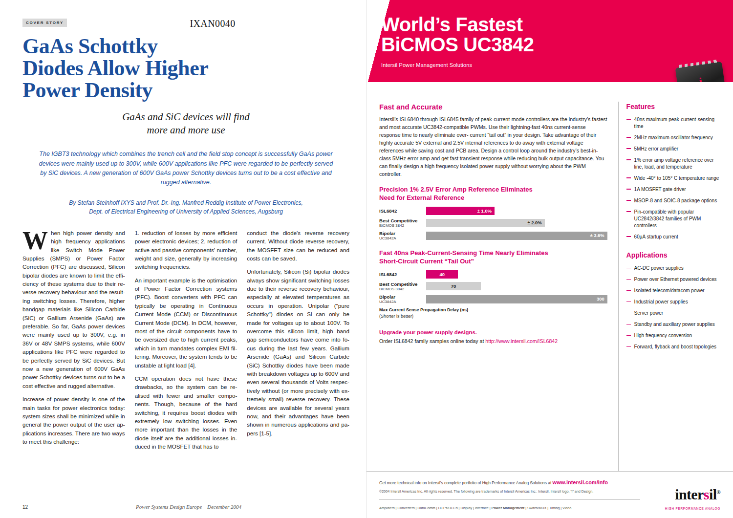Cover Story
IXAN0040
GaAs Schottky
Diodes Allow Higher
Power Density
GaAs and SiC devices will find
more and more use
The IGBT3 technology which combines the trench cell and the field stop concept is successfully GaAs power devices were mainly used up to 300V, while 600V applications like PFC were regarded to be perfectly served by SiC devices. A new generation of 600V GaAs power Schottky devices turns out to be a cost effective and rugged alternative.
By Stefan Steinhoff IXYS and Prof. Dr.-Ing. Manfred Reddig Institute of Power Electronics,
Dept. of Electrical Engineering of University of Applied Sciences, Augsburg
When high power density and high frequency applications like Switch Mode Power Supplies (SMPS) or Power Factor Correction (PFC) are discussed, Silicon bipolar diodes are known to limit the efficiency of these systems due to their reverse recovery behaviour and the resulting switching losses. Therefore, higher bandgap materials like Silicon Carbide (SiC) or Gallium Arsenide (GaAs) are preferable. So far, GaAs power devices were mainly used up to 300V, e.g. in 36V or 48V SMPS systems, while 600V applications like PFC were regarded to be perfectly served by SiC devices. But now a new generation of 600V GaAs power Schottky devices turns out to be a cost effective and rugged alternative.
Increase of power density is one of the main tasks for power electronics today: system sizes shall be minimized while in general the power output of the user applications increases. There are two ways to meet this challenge:
1. reduction of losses by more efficient power electronic devices; 2. reduction of active and passive components' number, weight and size, generally by increasing switching frequencies.
An important example is the optimisation of Power Factor Correction systems (PFC). Boost converters with PFC can typically be operating in Continuous Current Mode (CCM) or Discontinuous Current Mode (DCM). In DCM, however, most of the circuit components have to be oversized due to high current peaks, which in turn mandates complex EMI filtering. Moreover, the system tends to be unstable at light load [4].
CCM operation does not have these drawbacks, so the system can be realised with fewer and smaller components. Though, because of the hard switching, it requires boost diodes with extremely low switching losses. Even more important than the losses in the diode itself are the additional losses induced in the MOSFET that has to
conduct the diode's reverse recovery current. Without diode reverse recovery, the MOSFET size can be reduced and costs can be saved.
Unfortunately, Silicon (Si) bipolar diodes always show significant switching losses due to their reverse recovery behaviour, especially at elevated temperatures as occurs in operation. Unipolar ("pure Schottky") diodes on Si can only be made for voltages up to about 100V. To overcome this silicon limit, high band gap semiconductors have come into focus during the last few years. Gallium Arsenide (GaAs) and Silicon Carbide (SiC) Schottky diodes have been made with breakdown voltages up to 600V and even several thousands of Volts respectively without (or more precisely with extremely small) reverse recovery. These devices are available for several years now, and their advantages have been shown in numerous applications and papers [1-5].
12 Power Systems Design Europe December 2004
World’s Fastest
BiCMOS UC3842
Intersil Power Management Solutions
i
Fast and Accurate
Intersil’s ISL6840 through ISL6845 family of peak-current-mode controllers are the industry’s fastest and most accurate UC3842-compatible PWMs. Use their lightning-fast 40ns current-sense response time to nearly eliminate over- current “tail out” in your design. Take advantage of their highly accurate 5V external and 2.5V internal references to do away with external voltage references while saving cost and PCB area. Design a control loop around the industry’s best-in-class 5MHz error amp and get fast transient response while reducing bulk output capacitance. You can finally design a high frequency isolated power supply without worrying about the PWM controller.
Precision 1% 2.5V Error Amp Reference Eliminates
Need for External Reference
ISL6842
± 1.0%
Best CompetitiveBiCMOS 3842
± 2.0%
BipolarUC3842A
± 3.6%
Fast 40ns Peak-Current-Sensing Time Nearly Eliminates
Short-Circuit Current “Tail Out”
ISL6842
40
Best CompetitiveBiCMOS 3842
70
BipolarUC3842A
300
Max Current Sense Propagation Delay (ns)
(Shorter is better)
Upgrade your power supply designs. Order ISL6842 family samples online today at http://www.intersil.com/ISL6842
Features
40ns maximum peak-current-sensing time
2MHz maximum oscillator frequency
5MHz error amplifier
1% error amp voltage reference over line, load, and temperature
Wide -40° to 105° C temperature range
1A MOSFET gate driver
MSOP-8 and SOIC-8 package options
Pin-compatible with popular UC2842/3842 families of PWM controllers
60µA startup current
Applications
AC-DC power supplies
Power over Ethernet powered devices
Isolated telecom/datacom power
Industrial power supplies
Server power
Standby and auxiliary power supplies
High frequency conversion
Forward, flyback and boost topologies
Get more technical info on Intersil’s complete portfolio of High Performance Analog Solutions at www.intersil.com/info
©2004 Intersil Americas Inc. All rights reserved. The following are trademarks of Intersil Americas Inc.: Intersil, Intersil logo, “i” and Design.
Amplifiers | Converters | DataComm | DCPs/DCCs | Display | Interface | Power Management | Switch/MUX | Timing | Video
intersil®
High Performance Analog